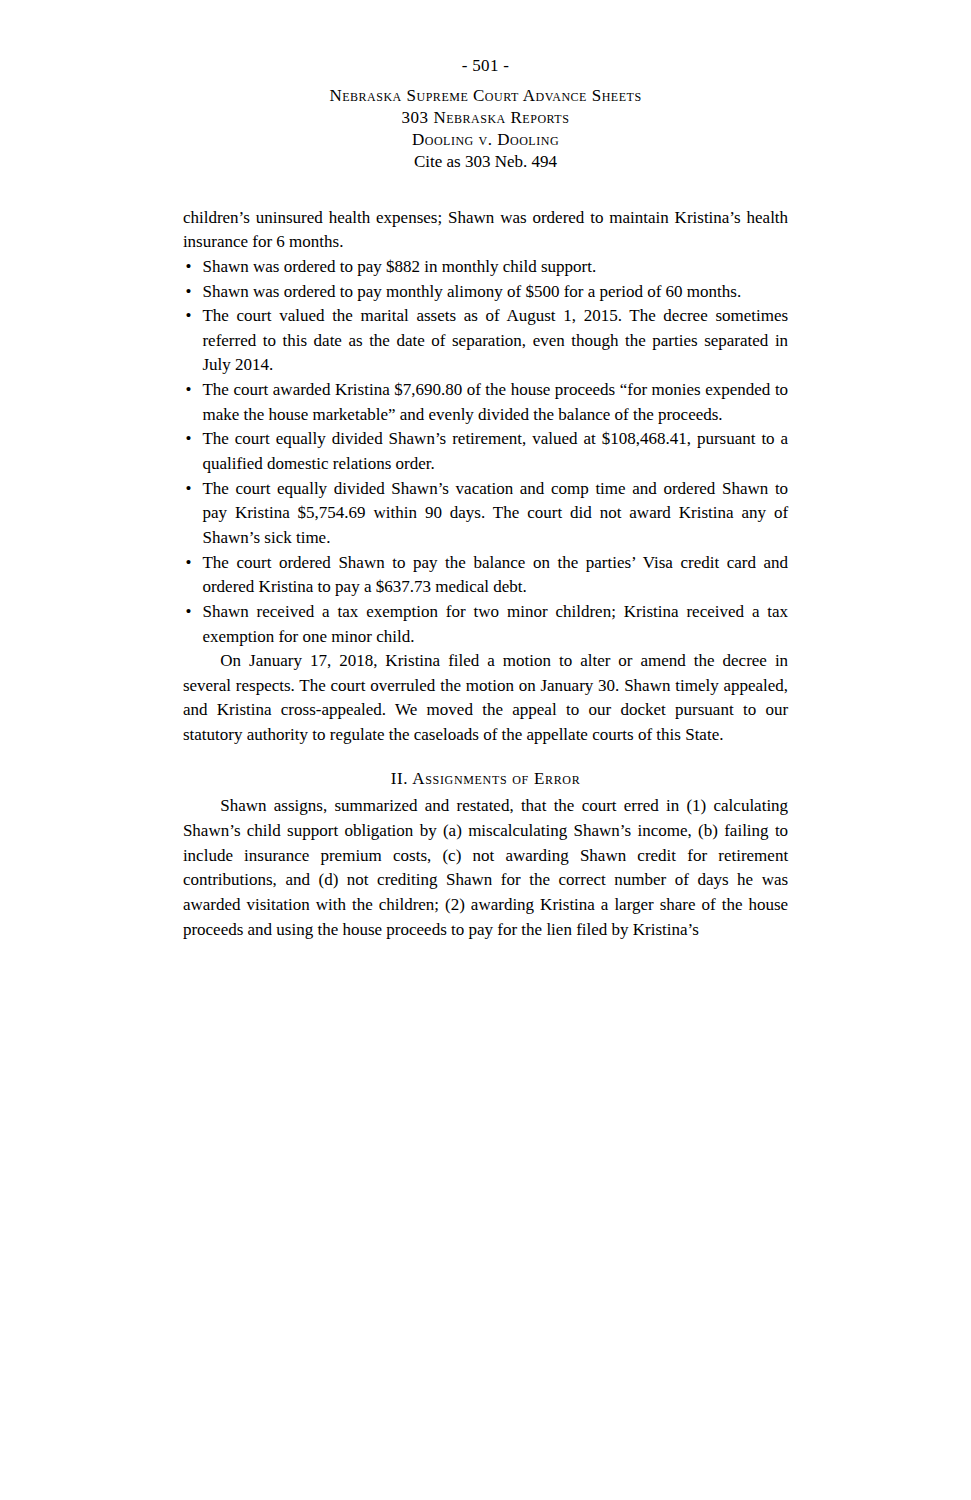- 501 -
Nebraska Supreme Court Advance Sheets
303 Nebraska Reports
Dooling v. Dooling
Cite as 303 Neb. 494
children’s uninsured health expenses; Shawn was ordered to maintain Kristina’s health insurance for 6 months.
Shawn was ordered to pay $882 in monthly child support.
Shawn was ordered to pay monthly alimony of $500 for a period of 60 months.
The court valued the marital assets as of August 1, 2015. The decree sometimes referred to this date as the date of separation, even though the parties separated in July 2014.
The court awarded Kristina $7,690.80 of the house proceeds “for monies expended to make the house marketable” and evenly divided the balance of the proceeds.
The court equally divided Shawn’s retirement, valued at $108,468.41, pursuant to a qualified domestic relations order.
The court equally divided Shawn’s vacation and comp time and ordered Shawn to pay Kristina $5,754.69 within 90 days. The court did not award Kristina any of Shawn’s sick time.
The court ordered Shawn to pay the balance on the parties’ Visa credit card and ordered Kristina to pay a $637.73 medical debt.
Shawn received a tax exemption for two minor children; Kristina received a tax exemption for one minor child.
On January 17, 2018, Kristina filed a motion to alter or amend the decree in several respects. The court overruled the motion on January 30. Shawn timely appealed, and Kristina cross-appealed. We moved the appeal to our docket pursuant to our statutory authority to regulate the caseloads of the appellate courts of this State.
II. Assignments of Error
Shawn assigns, summarized and restated, that the court erred in (1) calculating Shawn’s child support obligation by (a) miscalculating Shawn’s income, (b) failing to include insurance premium costs, (c) not awarding Shawn credit for retirement contributions, and (d) not crediting Shawn for the correct number of days he was awarded visitation with the children; (2) awarding Kristina a larger share of the house proceeds and using the house proceeds to pay for the lien filed by Kristina’s